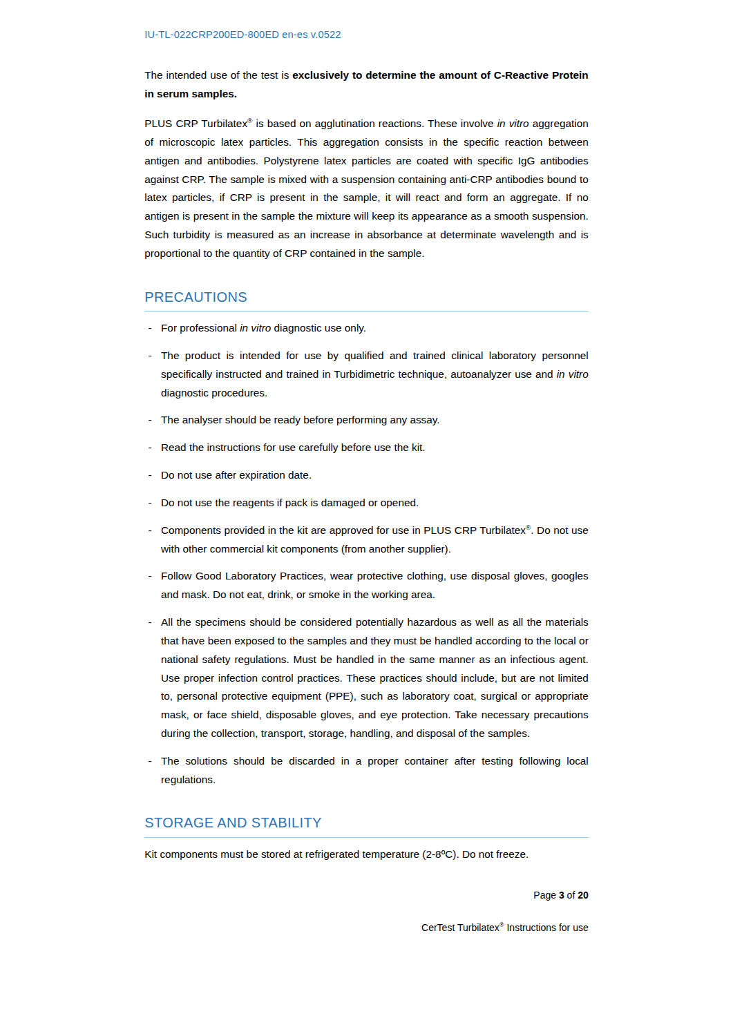IU-TL-022CRP200ED-800ED en-es v.0522
The intended use of the test is exclusively to determine the amount of C-Reactive Protein in serum samples.
PLUS CRP Turbilatex® is based on agglutination reactions. These involve in vitro aggregation of microscopic latex particles. This aggregation consists in the specific reaction between antigen and antibodies. Polystyrene latex particles are coated with specific IgG antibodies against CRP. The sample is mixed with a suspension containing anti-CRP antibodies bound to latex particles, if CRP is present in the sample, it will react and form an aggregate. If no antigen is present in the sample the mixture will keep its appearance as a smooth suspension. Such turbidity is measured as an increase in absorbance at determinate wavelength and is proportional to the quantity of CRP contained in the sample.
PRECAUTIONS
For professional in vitro diagnostic use only.
The product is intended for use by qualified and trained clinical laboratory personnel specifically instructed and trained in Turbidimetric technique, autoanalyzer use and in vitro diagnostic procedures.
The analyser should be ready before performing any assay.
Read the instructions for use carefully before use the kit.
Do not use after expiration date.
Do not use the reagents if pack is damaged or opened.
Components provided in the kit are approved for use in PLUS CRP Turbilatex®. Do not use with other commercial kit components (from another supplier).
Follow Good Laboratory Practices, wear protective clothing, use disposal gloves, googles and mask. Do not eat, drink, or smoke in the working area.
All the specimens should be considered potentially hazardous as well as all the materials that have been exposed to the samples and they must be handled according to the local or national safety regulations. Must be handled in the same manner as an infectious agent. Use proper infection control practices. These practices should include, but are not limited to, personal protective equipment (PPE), such as laboratory coat, surgical or appropriate mask, or face shield, disposable gloves, and eye protection. Take necessary precautions during the collection, transport, storage, handling, and disposal of the samples.
The solutions should be discarded in a proper container after testing following local regulations.
STORAGE AND STABILITY
Kit components must be stored at refrigerated temperature (2-8ºC). Do not freeze.
Page 3 of 20
CerTest Turbilatex® Instructions for use